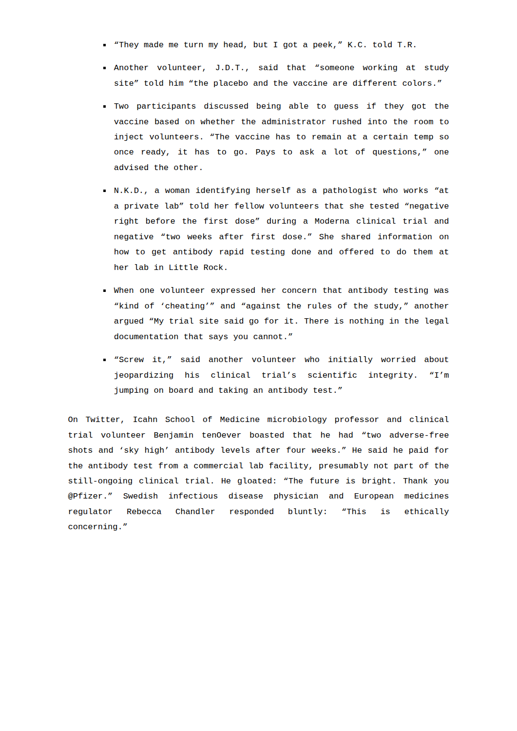“They made me turn my head, but I got a peek,” K.C. told T.R.
Another volunteer, J.D.T., said that “someone working at study site” told him “the placebo and the vaccine are different colors.”
Two participants discussed being able to guess if they got the vaccine based on whether the administrator rushed into the room to inject volunteers. “The vaccine has to remain at a certain temp so once ready, it has to go. Pays to ask a lot of questions,” one advised the other.
N.K.D., a woman identifying herself as a pathologist who works “at a private lab” told her fellow volunteers that she tested “negative right before the first dose” during a Moderna clinical trial and negative “two weeks after first dose.” She shared information on how to get antibody rapid testing done and offered to do them at her lab in Little Rock.
When one volunteer expressed her concern that antibody testing was “kind of ‘cheating’” and “against the rules of the study,” another argued “My trial site said go for it. There is nothing in the legal documentation that says you cannot.”
“Screw it,” said another volunteer who initially worried about jeopardizing his clinical trial’s scientific integrity. “I’m jumping on board and taking an antibody test.”
On Twitter, Icahn School of Medicine microbiology professor and clinical trial volunteer Benjamin tenOever boasted that he had “two adverse-free shots and ‘sky high’ antibody levels after four weeks.” He said he paid for the antibody test from a commercial lab facility, presumably not part of the still-ongoing clinical trial. He gloated: “The future is bright. Thank you @Pfizer.” Swedish infectious disease physician and European medicines regulator Rebecca Chandler responded bluntly: “This is ethically concerning.”